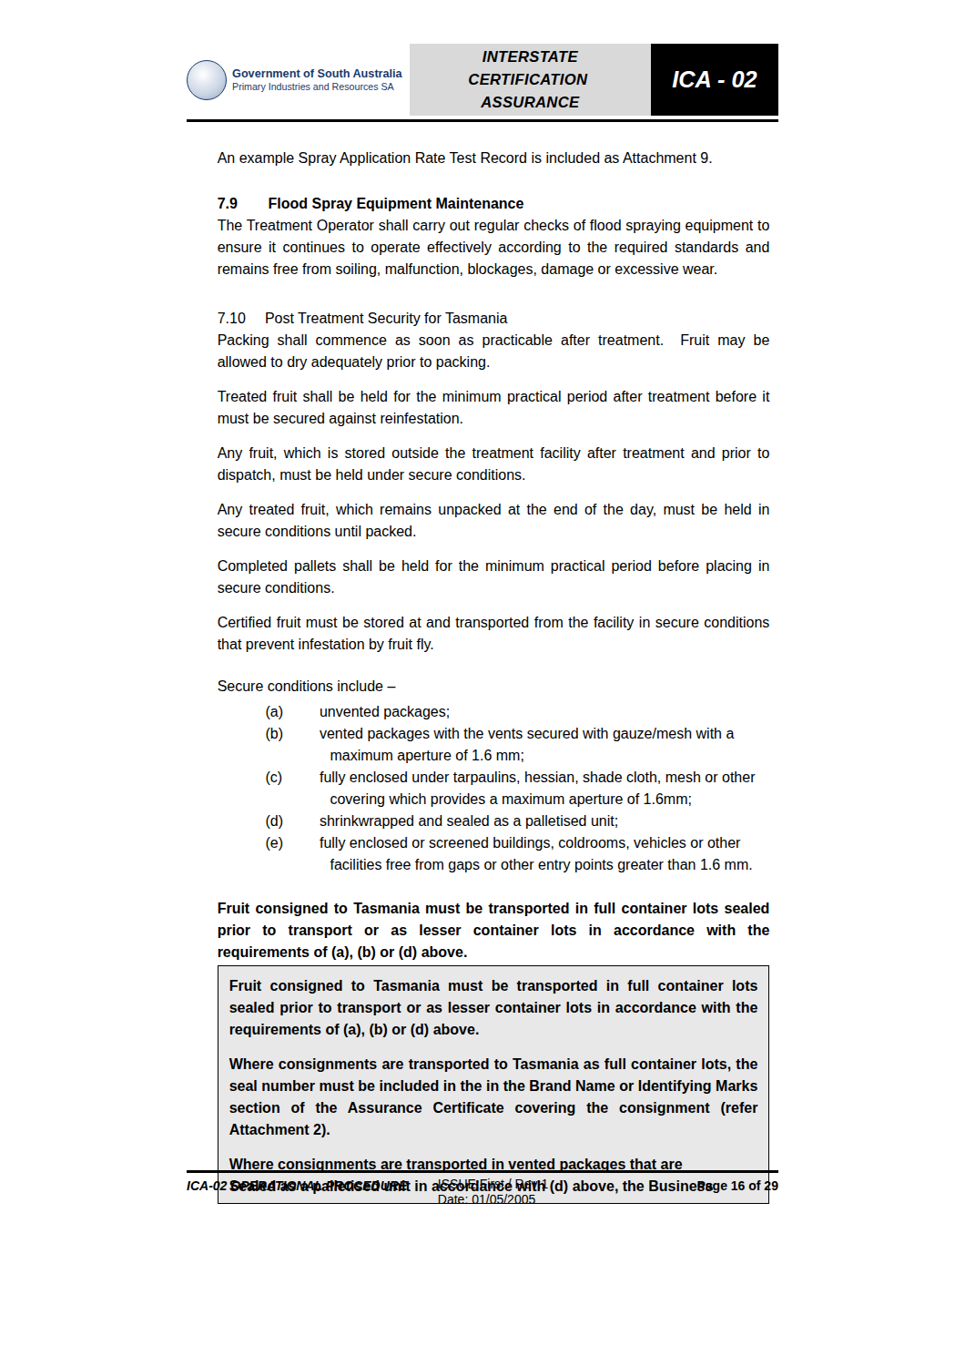Government of South Australia
Primary Industries and Resources SA
INTERSTATE CERTIFICATION ASSURANCE
ICA - 02
An example Spray Application Rate Test Record is included as Attachment 9.
7.9 Flood Spray Equipment Maintenance
The Treatment Operator shall carry out regular checks of flood spraying equipment to ensure it continues to operate effectively according to the required standards and remains free from soiling, malfunction, blockages, damage or excessive wear.
7.10 Post Treatment Security for Tasmania
Packing shall commence as soon as practicable after treatment. Fruit may be allowed to dry adequately prior to packing.
Treated fruit shall be held for the minimum practical period after treatment before it must be secured against reinfestation.
Any fruit, which is stored outside the treatment facility after treatment and prior to dispatch, must be held under secure conditions.
Any treated fruit, which remains unpacked at the end of the day, must be held in secure conditions until packed.
Completed pallets shall be held for the minimum practical period before placing in secure conditions.
Certified fruit must be stored at and transported from the facility in secure conditions that prevent infestation by fruit fly.
Secure conditions include –
(a)
unvented packages;
(b)
vented packages with the vents secured with gauze/mesh with a
maximum aperture of 1.6 mm;
(c)
fully enclosed under tarpaulins, hessian, shade cloth, mesh or other
covering which provides a maximum aperture of 1.6mm;
(d)
shrinkwrapped and sealed as a palletised unit;
(e)
fully enclosed or screened buildings, coldrooms, vehicles or other
facilities free from gaps or other entry points greater than 1.6 mm.
Fruit consigned to Tasmania must be transported in full container lots sealed prior to transport or as lesser container lots in accordance with the requirements of (a), (b) or (d) above.
Fruit consigned to Tasmania must be transported in full container lots sealed prior to transport or as lesser container lots in accordance with the requirements of (a), (b) or (d) above.
Where consignments are transported to Tasmania as full container lots, the seal number must be included in the in the Brand Name or Identifying Marks section of the Assurance Certificate covering the consignment (refer Attachment 2).
Where consignments are transported in vented packages that are
Sealed as a palletised unit in accordance with (d) above, the Business
ICA-02 OPERATIONAL PROCEDURE
ISSUE:First / Rev:1
Date: 01/05/2005
Page 16 of 29